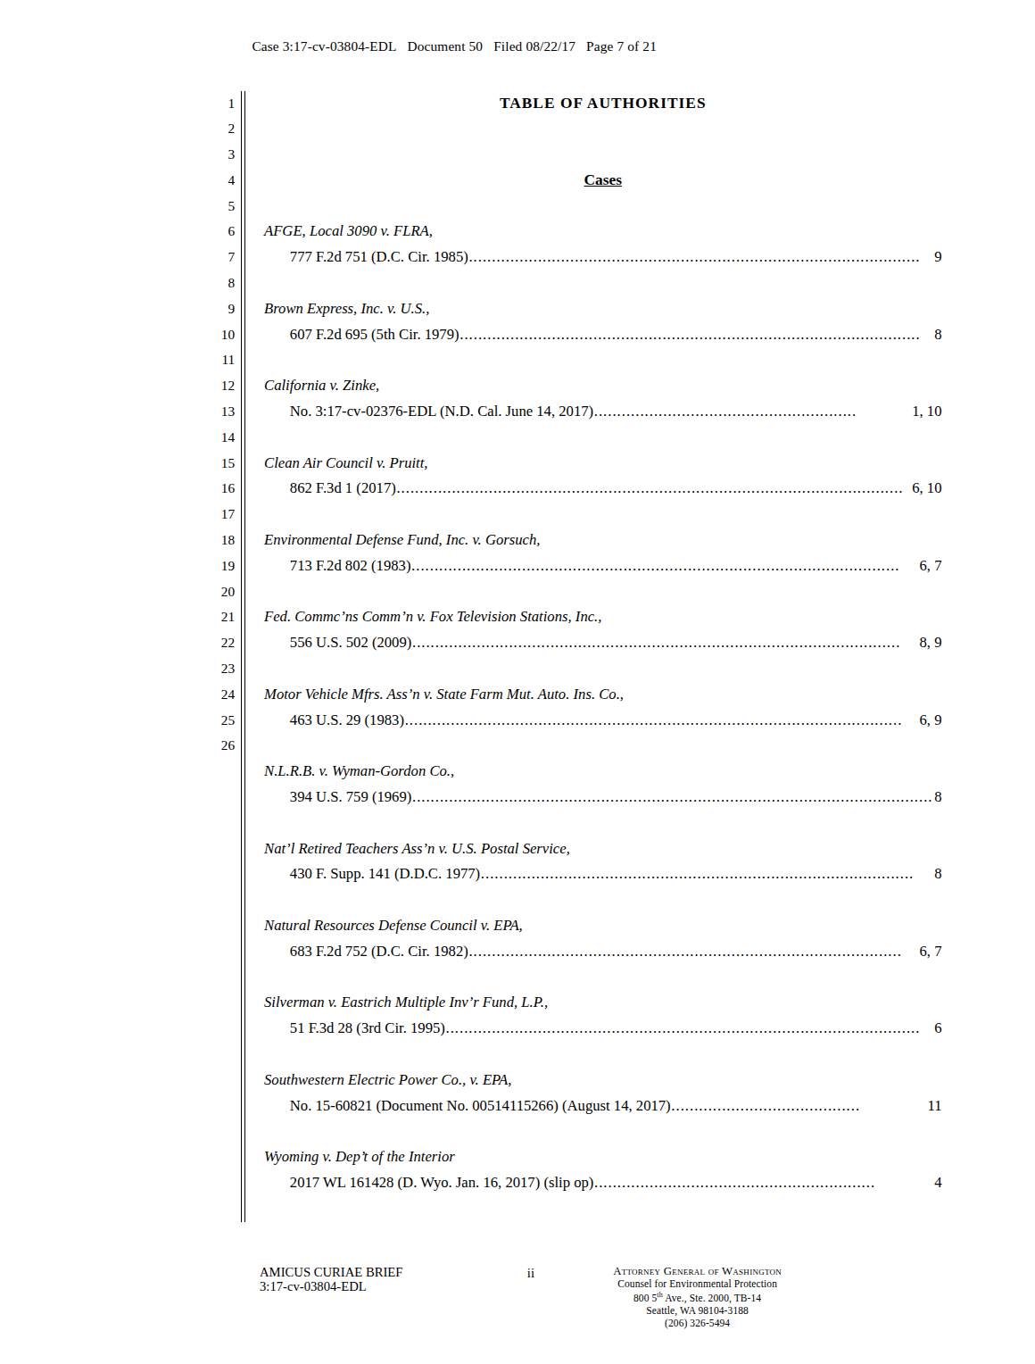Case 3:17-cv-03804-EDL Document 50 Filed 08/22/17 Page 7 of 21
1
2
3
4
5
6
7
8
9
10
11
12
13
14
15
16
17
18
19
20
21
22
23
24
25
26
TABLE OF AUTHORITIES
Cases
AFGE, Local 3090 v. FLRA,
777 F.2d 751 (D.C. Cir. 1985) .................................................................................................. 9
Brown Express, Inc. v. U.S.,
607 F.2d 695 (5th Cir. 1979) .................................................................................................... 8
California v. Zinke,
No. 3:17-cv-02376-EDL (N.D. Cal. June 14, 2017) ......................................................... 1, 10
Clean Air Council v. Pruitt,
862 F.3d 1 (2017) .............................................................................................................. 6, 10
Environmental Defense Fund, Inc. v. Gorsuch,
713 F.2d 802 (1983) .......................................................................................................... 6, 7
Fed. Commc’ns Comm’n v. Fox Television Stations, Inc.,
556 U.S. 502 (2009) .......................................................................................................... 8, 9
Motor Vehicle Mfrs. Ass’n v. State Farm Mut. Auto. Ins. Co.,
463 U.S. 29 (1983) ............................................................................................................ 6, 9
N.L.R.B. v. Wyman-Gordon Co.,
394 U.S. 759 (1969) ................................................................................................................. 8
Nat’l Retired Teachers Ass’n v. U.S. Postal Service,
430 F. Supp. 141 (D.D.C. 1977) .............................................................................................. 8
Natural Resources Defense Council v. EPA,
683 F.2d 752 (D.C. Cir. 1982) .............................................................................................. 6, 7
Silverman v. Eastrich Multiple Inv’r Fund, L.P.,
51 F.3d 28 (3rd Cir. 1995) ....................................................................................................... 6
Southwestern Electric Power Co., v. EPA,
No. 15-60821 (Document No. 00514115266) (August 14, 2017) ......................................... 11
Wyoming v. Dep’t of the Interior
2017 WL 161428 (D. Wyo. Jan. 16, 2017) (slip op) ............................................................. 4
AMICUS CURIAE BRIEF
3:17-cv-03804-EDL
ii
Attorney General of Washington
Counsel for Environmental Protection
800 5th Ave., Ste. 2000, TB-14
Seattle, WA 98104-3188
(206) 326-5494